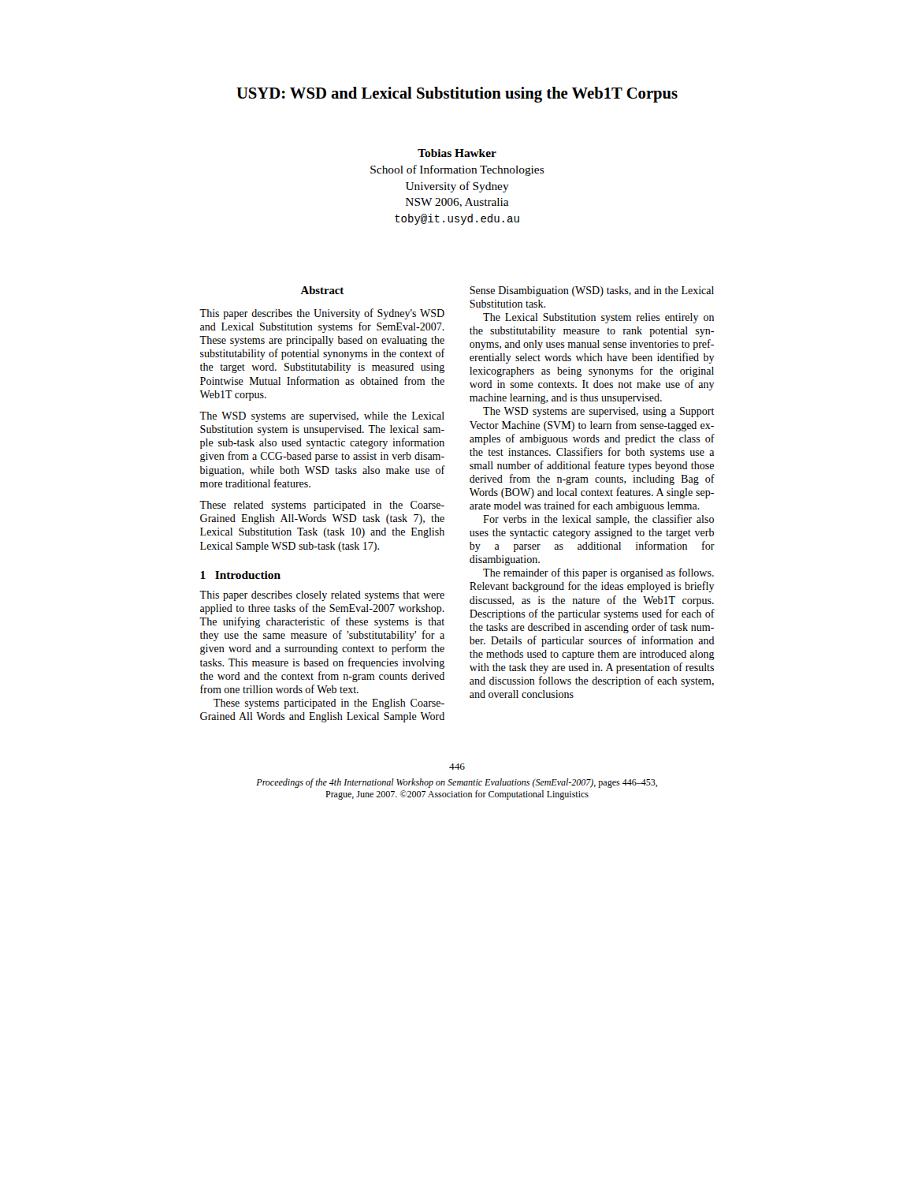USYD: WSD and Lexical Substitution using the Web1T Corpus
Tobias Hawker
School of Information Technologies
University of Sydney
NSW 2006, Australia
toby@it.usyd.edu.au
Abstract
This paper describes the University of Sydney's WSD and Lexical Substitution systems for SemEval-2007. These systems are principally based on evaluating the substitutability of potential synonyms in the context of the target word. Substitutability is measured using Pointwise Mutual Information as obtained from the Web1T corpus.
The WSD systems are supervised, while the Lexical Substitution system is unsupervised. The lexical sample sub-task also used syntactic category information given from a CCG-based parse to assist in verb disambiguation, while both WSD tasks also make use of more traditional features.
These related systems participated in the Coarse-Grained English All-Words WSD task (task 7), the Lexical Substitution Task (task 10) and the English Lexical Sample WSD sub-task (task 17).
1 Introduction
This paper describes closely related systems that were applied to three tasks of the SemEval-2007 workshop. The unifying characteristic of these systems is that they use the same measure of 'substitutability' for a given word and a surrounding context to perform the tasks. This measure is based on frequencies involving the word and the context from n-gram counts derived from one trillion words of Web text.
These systems participated in the English Coarse-Grained All Words and English Lexical Sample Word Sense Disambiguation (WSD) tasks, and in the Lexical Substitution task.
The Lexical Substitution system relies entirely on the substitutability measure to rank potential synonyms, and only uses manual sense inventories to preferentially select words which have been identified by lexicographers as being synonyms for the original word in some contexts. It does not make use of any machine learning, and is thus unsupervised.
The WSD systems are supervised, using a Support Vector Machine (SVM) to learn from sense-tagged examples of ambiguous words and predict the class of the test instances. Classifiers for both systems use a small number of additional feature types beyond those derived from the n-gram counts, including Bag of Words (BOW) and local context features. A single separate model was trained for each ambiguous lemma.
For verbs in the lexical sample, the classifier also uses the syntactic category assigned to the target verb by a parser as additional information for disambiguation.
The remainder of this paper is organised as follows. Relevant background for the ideas employed is briefly discussed, as is the nature of the Web1T corpus. Descriptions of the particular systems used for each of the tasks are described in ascending order of task number. Details of particular sources of information and the methods used to capture them are introduced along with the task they are used in. A presentation of results and discussion follows the description of each system, and overall conclusions
446
Proceedings of the 4th International Workshop on Semantic Evaluations (SemEval-2007), pages 446–453,
Prague, June 2007. ©2007 Association for Computational Linguistics